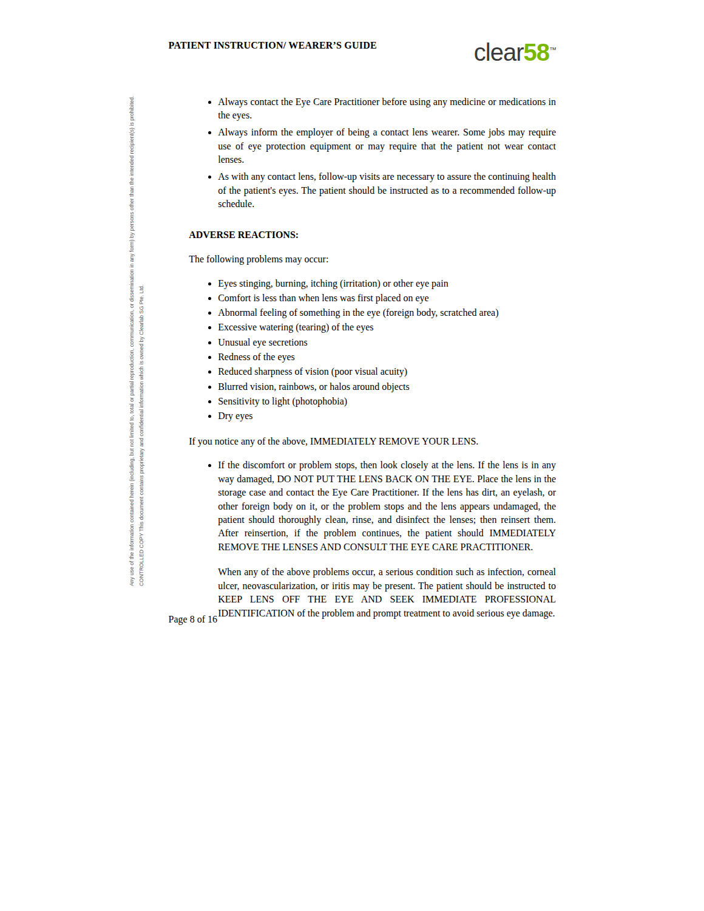CONTROLLED COPY This document contains proprietary and confidential information which is owned by Clearlab SG Pte. Ltd. Any use of the information contained herein (including, but not limited to, total or partial reproduction, communication, or dissemination in any form) by persons other than the intended recipient(s) is prohibited.
PATIENT INSTRUCTION/ WEARER’S GUIDE
clear58™
Always contact the Eye Care Practitioner before using any medicine or medications in the eyes.
Always inform the employer of being a contact lens wearer. Some jobs may require use of eye protection equipment or may require that the patient not wear contact lenses.
As with any contact lens, follow-up visits are necessary to assure the continuing health of the patient's eyes. The patient should be instructed as to a recommended follow-up schedule.
Adverse Reactions:
The following problems may occur:
Eyes stinging, burning, itching (irritation) or other eye pain
Comfort is less than when lens was first placed on eye
Abnormal feeling of something in the eye (foreign body, scratched area)
Excessive watering (tearing) of the eyes
Unusual eye secretions
Redness of the eyes
Reduced sharpness of vision (poor visual acuity)
Blurred vision, rainbows, or halos around objects
Sensitivity to light (photophobia)
Dry eyes
If you notice any of the above, IMMEDIATELY REMOVE YOUR LENS.
If the discomfort or problem stops, then look closely at the lens. If the lens is in any way damaged, DO NOT PUT THE LENS BACK ON THE EYE. Place the lens in the storage case and contact the Eye Care Practitioner. If the lens has dirt, an eyelash, or other foreign body on it, or the problem stops and the lens appears undamaged, the patient should thoroughly clean, rinse, and disinfect the lenses; then reinsert them. After reinsertion, if the problem continues, the patient should IMMEDIATELY REMOVE THE LENSES AND CONSULT THE EYE CARE PRACTITIONER.
When any of the above problems occur, a serious condition such as infection, corneal ulcer, neovascularization, or iritis may be present. The patient should be instructed to KEEP LENS OFF THE EYE AND SEEK IMMEDIATE PROFESSIONAL IDENTIFICATION of the problem and prompt treatment to avoid serious eye damage.
Page 8 of 16